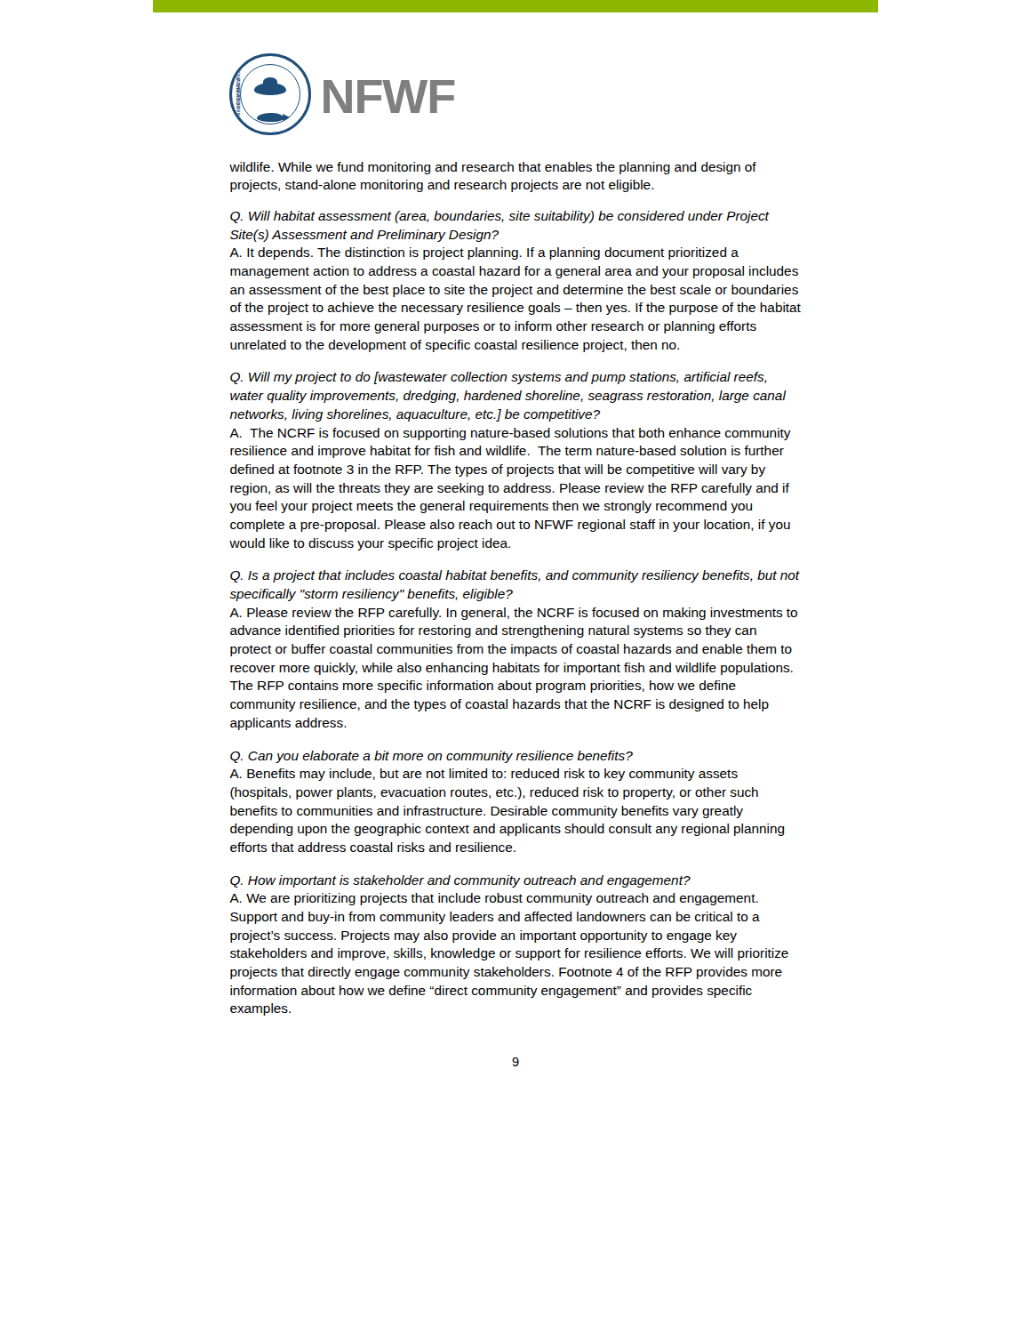NATIONAL FISH AND WILDLIFE FOUNDATION
NFWF
wildlife. While we fund monitoring and research that enables the planning and design of projects, stand-alone monitoring and research projects are not eligible.
Q. Will habitat assessment (area, boundaries, site suitability) be considered under Project Site(s) Assessment and Preliminary Design?
A. It depends. The distinction is project planning. If a planning document prioritized a management action to address a coastal hazard for a general area and your proposal includes an assessment of the best place to site the project and determine the best scale or boundaries of the project to achieve the necessary resilience goals – then yes. If the purpose of the habitat assessment is for more general purposes or to inform other research or planning efforts unrelated to the development of specific coastal resilience project, then no.
Q. Will my project to do [wastewater collection systems and pump stations, artificial reefs, water quality improvements, dredging, hardened shoreline, seagrass restoration, large canal networks, living shorelines, aquaculture, etc.] be competitive?
A. The NCRF is focused on supporting nature-based solutions that both enhance community resilience and improve habitat for fish and wildlife. The term nature-based solution is further defined at footnote 3 in the RFP. The types of projects that will be competitive will vary by region, as will the threats they are seeking to address. Please review the RFP carefully and if you feel your project meets the general requirements then we strongly recommend you complete a pre-proposal. Please also reach out to NFWF regional staff in your location, if you would like to discuss your specific project idea.
Q. Is a project that includes coastal habitat benefits, and community resiliency benefits, but not specifically "storm resiliency" benefits, eligible?
A. Please review the RFP carefully. In general, the NCRF is focused on making investments to advance identified priorities for restoring and strengthening natural systems so they can protect or buffer coastal communities from the impacts of coastal hazards and enable them to recover more quickly, while also enhancing habitats for important fish and wildlife populations. The RFP contains more specific information about program priorities, how we define community resilience, and the types of coastal hazards that the NCRF is designed to help applicants address.
Q. Can you elaborate a bit more on community resilience benefits?
A. Benefits may include, but are not limited to: reduced risk to key community assets (hospitals, power plants, evacuation routes, etc.), reduced risk to property, or other such benefits to communities and infrastructure. Desirable community benefits vary greatly depending upon the geographic context and applicants should consult any regional planning efforts that address coastal risks and resilience.
Q. How important is stakeholder and community outreach and engagement?
A. We are prioritizing projects that include robust community outreach and engagement. Support and buy-in from community leaders and affected landowners can be critical to a project’s success. Projects may also provide an important opportunity to engage key stakeholders and improve, skills, knowledge or support for resilience efforts. We will prioritize projects that directly engage community stakeholders. Footnote 4 of the RFP provides more information about how we define “direct community engagement” and provides specific examples.
9